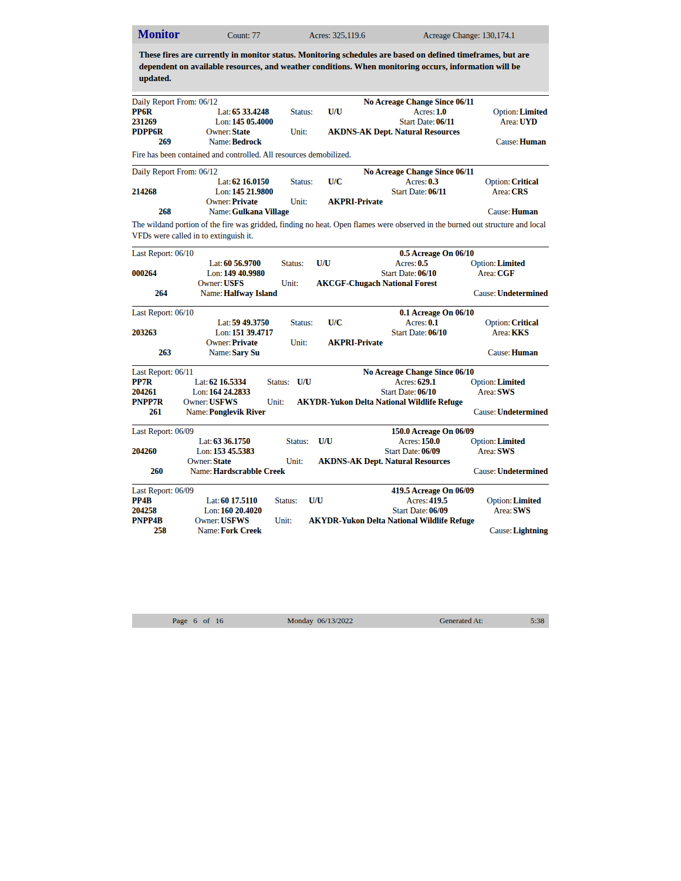Monitor
Count: 77
Acres: 325,119.6
Acreage Change: 130,174.1
These fires are currently in monitor status. Monitoring schedules are based on defined timeframes, but are dependent on available resources, and weather conditions. When monitoring occurs, information will be updated.
Daily Report From: 06/12
No Acreage Change Since 06/11
| PP6R | Lat: | 65 33.4248 | Status: | U/U | Acres: | 1.0 | Option: | Limited |
| 231269 | Lon: | 145 05.4000 | | | Start Date: | 06/11 | Area: | UYD |
| PDPP6R | Owner: | State | Unit: | AKDNS-AK Dept. Natural Resources | | |
| 269 | Name: | Bedrock | | | | | Cause: | Human |
Fire has been contained and controlled. All resources demobilized.
Daily Report From: 06/12
No Acreage Change Since 06/11
| | Lat: | 62 16.0150 | Status: | U/C | Acres: | 0.3 | Option: | Critical |
| 214268 | Lon: | 145 21.9800 | | | Start Date: | 06/11 | Area: | CRS |
| | Owner: | Private | Unit: | AKPRI-Private | | |
| 268 | Name: | Gulkana Village | | | | | Cause: | Human |
The wildand portion of the fire was gridded, finding no heat. Open flames were observed in the burned out structure and local VFDs were called in to extinguish it.
Last Report: 06/10
0.5 Acreage On 06/10
| | Lat: | 60 56.9700 | Status: | U/U | Acres: | 0.5 | Option: | Limited |
| 000264 | Lon: | 149 40.9980 | | | Start Date: | 06/10 | Area: | CGF |
| | Owner: | USFS | Unit: | AKCGF-Chugach National Forest | | |
| 264 | Name: | Halfway Island | | | | | Cause: | Undetermined |
Last Report: 06/10
0.1 Acreage On 06/10
| | Lat: | 59 49.3750 | Status: | U/C | Acres: | 0.1 | Option: | Critical |
| 203263 | Lon: | 151 39.4717 | | | Start Date: | 06/10 | Area: | KKS |
| | Owner: | Private | Unit: | AKPRI-Private | | |
| 263 | Name: | Sary Su | | | | | Cause: | Human |
Last Report: 06/11
No Acreage Change Since 06/10
| PP7R | Lat: | 62 16.5334 | Status: | U/U | Acres: | 629.1 | Option: | Limited |
| 204261 | Lon: | 164 24.2833 | | | Start Date: | 06/10 | Area: | SWS |
| PNPP7R | Owner: | USFWS | Unit: | AKYDR-Yukon Delta National Wildlife Refuge | | |
| 261 | Name: | Ponglevik River | | | | | Cause: | Undetermined |
Last Report: 06/09
150.0 Acreage On 06/09
| | Lat: | 63 36.1750 | Status: | U/U | Acres: | 150.0 | Option: | Limited |
| 204260 | Lon: | 153 45.5383 | | | Start Date: | 06/09 | Area: | SWS |
| | Owner: | State | Unit: | AKDNS-AK Dept. Natural Resources | | |
| 260 | Name: | Hardscrabble Creek | | | | | Cause: | Undetermined |
Last Report: 06/09
419.5 Acreage On 06/09
| PP4B | Lat: | 60 17.5110 | Status: | U/U | Acres: | 419.5 | Option: | Limited |
| 204258 | Lon: | 160 20.4020 | | | Start Date: | 06/09 | Area: | SWS |
| PNPP4B | Owner: | USFWS | Unit: | AKYDR-Yukon Delta National Wildlife Refuge | | |
| 258 | Name: | Fork Creek | | | | | Cause: | Lightning |
Page 6 of 16
Monday 06/13/2022
Generated At:
5:38